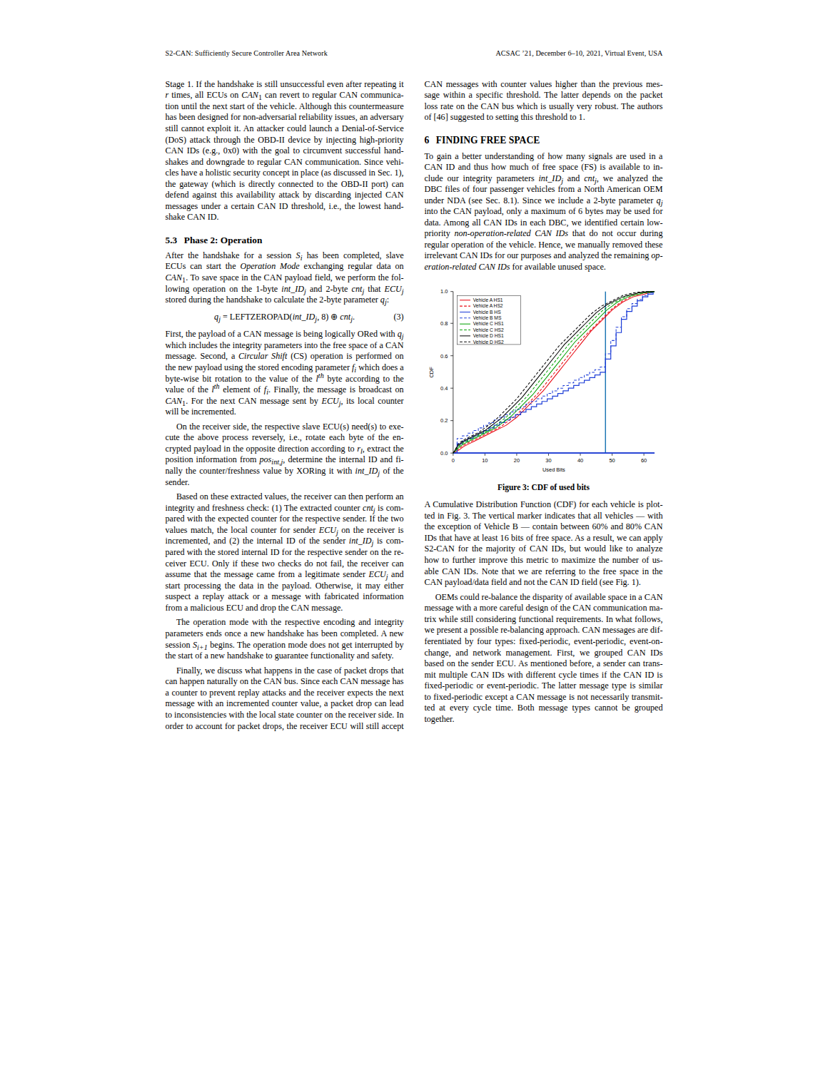S2-CAN: Sufficiently Secure Controller Area Network
ACSAC ’21, December 6–10, 2021, Virtual Event, USA
Stage 1. If the handshake is still unsuccessful even after repeating it r times, all ECUs on CAN1 can revert to regular CAN communication until the next start of the vehicle. Although this countermeasure has been designed for non-adversarial reliability issues, an adversary still cannot exploit it. An attacker could launch a Denial-of-Service (DoS) attack through the OBD-II device by injecting high-priority CAN IDs (e.g., 0x0) with the goal to circumvent successful handshakes and downgrade to regular CAN communication. Since vehicles have a holistic security concept in place (as discussed in Sec. 1), the gateway (which is directly connected to the OBD-II port) can defend against this availability attack by discarding injected CAN messages under a certain CAN ID threshold, i.e., the lowest handshake CAN ID.
5.3 Phase 2: Operation
After the handshake for a session Si has been completed, slave ECUs can start the Operation Mode exchanging regular data on CAN1. To save space in the CAN payload field, we perform the following operation on the 1-byte int_IDj and 2-byte cntj that ECUj stored during the handshake to calculate the 2-byte parameter qj:
qj = LEFTZEROPAD(int_IDj, 8) ⊕ cntj. (3)
First, the payload of a CAN message is being logically ORed with qj which includes the integrity parameters into the free space of a CAN message. Second, a Circular Shift (CS) operation is performed on the new payload using the stored encoding parameter fi which does a byte-wise bit rotation to the value of the lth byte according to the value of the lth element of fi. Finally, the message is broadcast on CAN1. For the next CAN message sent by ECUj, its local counter will be incremented.
On the receiver side, the respective slave ECU(s) need(s) to execute the above process reversely, i.e., rotate each byte of the encrypted payload in the opposite direction according to rl, extract the position information from posint,j, determine the internal ID and finally the counter/freshness value by XORing it with int_IDj of the sender.
Based on these extracted values, the receiver can then perform an integrity and freshness check: (1) The extracted counter cntj is compared with the expected counter for the respective sender. If the two values match, the local counter for sender ECUj on the receiver is incremented, and (2) the internal ID of the sender int_IDj is compared with the stored internal ID for the respective sender on the receiver ECU. Only if these two checks do not fail, the receiver can assume that the message came from a legitimate sender ECUj and start processing the data in the payload. Otherwise, it may either suspect a replay attack or a message with fabricated information from a malicious ECU and drop the CAN message.
The operation mode with the respective encoding and integrity parameters ends once a new handshake has been completed. A new session Si+1 begins. The operation mode does not get interrupted by the start of a new handshake to guarantee functionality and safety.
Finally, we discuss what happens in the case of packet drops that can happen naturally on the CAN bus. Since each CAN message has a counter to prevent replay attacks and the receiver expects the next message with an incremented counter value, a packet drop can lead to inconsistencies with the local state counter on the receiver side. In order to account for packet drops, the receiver ECU will still accept CAN messages with counter values higher than the previous message within a specific threshold. The latter depends on the packet loss rate on the CAN bus which is usually very robust. The authors of [46] suggested to setting this threshold to 1.
6 FINDING FREE SPACE
To gain a better understanding of how many signals are used in a CAN ID and thus how much of free space (FS) is available to include our integrity parameters int_IDj and cntj, we analyzed the DBC files of four passenger vehicles from a North American OEM under NDA (see Sec. 8.1). Since we include a 2-byte parameter qj into the CAN payload, only a maximum of 6 bytes may be used for data. Among all CAN IDs in each DBC, we identified certain low-priority non-operation-related CAN IDs that do not occur during regular operation of the vehicle. Hence, we manually removed these irrelevant CAN IDs for our purposes and analyzed the remaining operation-related CAN IDs for available unused space.
0.0 0.2 0.4 0.6 0.8 1.0 0 10 20 30 40 50 60 Used Bits CDF Vehicle A HS1 Vehicle A HS2 Vehicle B HS Vehicle B MS Vehicle C HS1 Vehicle C HS2 Vehicle D HS1 Vehicle D HS2
Figure 3: CDF of used bits
A Cumulative Distribution Function (CDF) for each vehicle is plotted in Fig. 3. The vertical marker indicates that all vehicles — with the exception of Vehicle B — contain between 60% and 80% CAN IDs that have at least 16 bits of free space. As a result, we can apply S2-CAN for the majority of CAN IDs, but would like to analyze how to further improve this metric to maximize the number of usable CAN IDs. Note that we are referring to the free space in the CAN payload/data field and not the CAN ID field (see Fig. 1).
OEMs could re-balance the disparity of available space in a CAN message with a more careful design of the CAN communication matrix while still considering functional requirements. In what follows, we present a possible re-balancing approach. CAN messages are differentiated by four types: fixed-periodic, event-periodic, event-on-change, and network management. First, we grouped CAN IDs based on the sender ECU. As mentioned before, a sender can transmit multiple CAN IDs with different cycle times if the CAN ID is fixed-periodic or event-periodic. The latter message type is similar to fixed-periodic except a CAN message is not necessarily transmitted at every cycle time. Both message types cannot be grouped together.